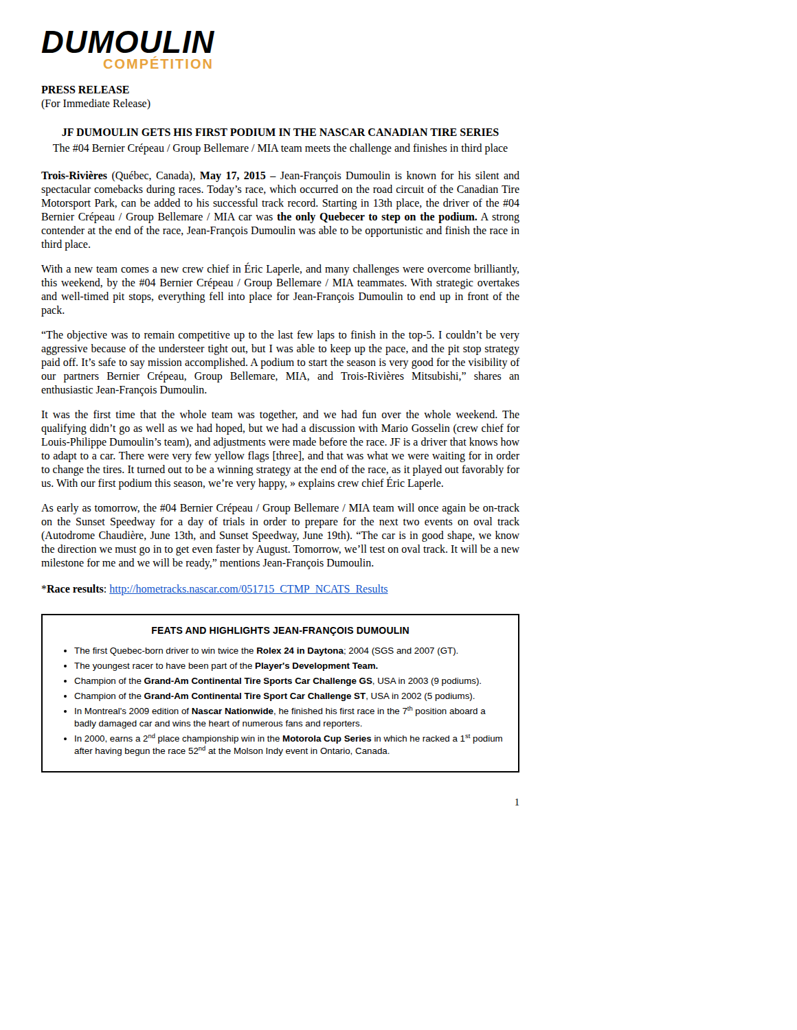DUMOULIN
COMPÉTITION
PRESS RELEASE
(For Immediate Release)
JF DUMOULIN GETS HIS FIRST PODIUM IN THE NASCAR CANADIAN TIRE SERIES
The #04 Bernier Crépeau / Group Bellemare / MIA team meets the challenge and finishes in third place
Trois-Rivières (Québec, Canada), May 17, 2015 – Jean-François Dumoulin is known for his silent and spectacular comebacks during races. Today’s race, which occurred on the road circuit of the Canadian Tire Motorsport Park, can be added to his successful track record. Starting in 13th place, the driver of the #04 Bernier Crépeau / Group Bellemare / MIA car was the only Quebecer to step on the podium. A strong contender at the end of the race, Jean-François Dumoulin was able to be opportunistic and finish the race in third place.
With a new team comes a new crew chief in Éric Laperle, and many challenges were overcome brilliantly, this weekend, by the #04 Bernier Crépeau / Group Bellemare / MIA teammates. With strategic overtakes and well-timed pit stops, everything fell into place for Jean-François Dumoulin to end up in front of the pack.
“The objective was to remain competitive up to the last few laps to finish in the top-5. I couldn’t be very aggressive because of the understeer tight out, but I was able to keep up the pace, and the pit stop strategy paid off. It’s safe to say mission accomplished. A podium to start the season is very good for the visibility of our partners Bernier Crépeau, Group Bellemare, MIA, and Trois-Rivières Mitsubishi,” shares an enthusiastic Jean-François Dumoulin.
It was the first time that the whole team was together, and we had fun over the whole weekend. The qualifying didn’t go as well as we had hoped, but we had a discussion with Mario Gosselin (crew chief for Louis-Philippe Dumoulin’s team), and adjustments were made before the race. JF is a driver that knows how to adapt to a car. There were very few yellow flags [three], and that was what we were waiting for in order to change the tires. It turned out to be a winning strategy at the end of the race, as it played out favorably for us. With our first podium this season, we’re very happy, » explains crew chief Éric Laperle.
As early as tomorrow, the #04 Bernier Crépeau / Group Bellemare / MIA team will once again be on-track on the Sunset Speedway for a day of trials in order to prepare for the next two events on oval track (Autodrome Chaudière, June 13th, and Sunset Speedway, June 19th). “The car is in good shape, we know the direction we must go in to get even faster by August. Tomorrow, we’ll test on oval track. It will be a new milestone for me and we will be ready,” mentions Jean-François Dumoulin.
*Race results: http://hometracks.nascar.com/051715_CTMP_NCATS_Results
FEATS AND HIGHLIGHTS JEAN-FRANÇOIS DUMOULIN
The first Quebec-born driver to win twice the Rolex 24 in Daytona; 2004 (SGS and 2007 (GT).
The youngest racer to have been part of the Player's Development Team.
Champion of the Grand-Am Continental Tire Sports Car Challenge GS, USA in 2003 (9 podiums).
Champion of the Grand-Am Continental Tire Sport Car Challenge ST, USA in 2002 (5 podiums).
In Montreal's 2009 edition of Nascar Nationwide, he finished his first race in the 7th position aboard a badly damaged car and wins the heart of numerous fans and reporters.
In 2000, earns a 2nd place championship win in the Motorola Cup Series in which he racked a 1st podium after having begun the race 52nd at the Molson Indy event in Ontario, Canada.
1